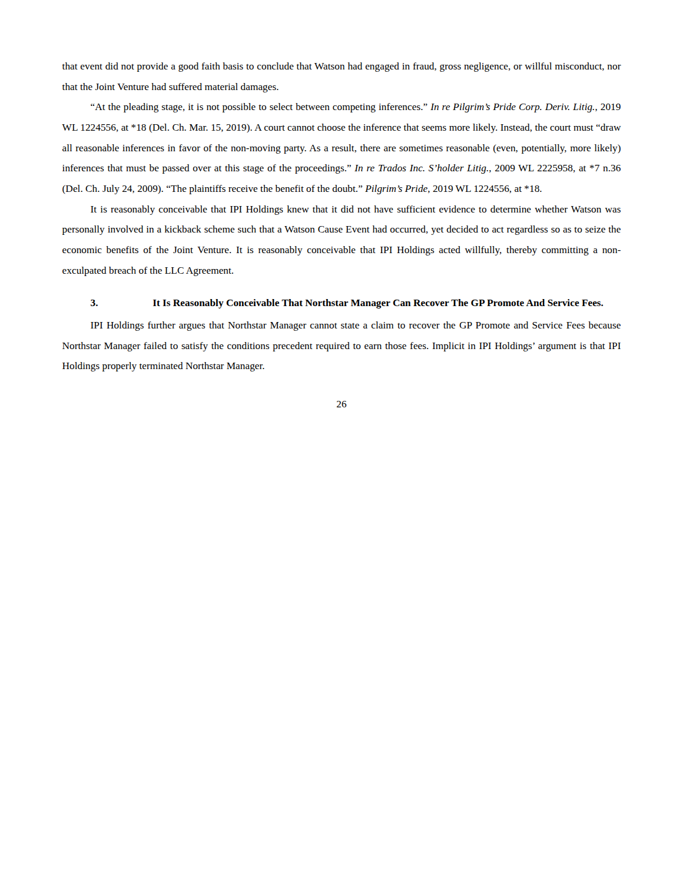that event did not provide a good faith basis to conclude that Watson had engaged in fraud, gross negligence, or willful misconduct, nor that the Joint Venture had suffered material damages.
“At the pleading stage, it is not possible to select between competing inferences.” In re Pilgrim’s Pride Corp. Deriv. Litig., 2019 WL 1224556, at *18 (Del. Ch. Mar. 15, 2019). A court cannot choose the inference that seems more likely. Instead, the court must “draw all reasonable inferences in favor of the non-moving party. As a result, there are sometimes reasonable (even, potentially, more likely) inferences that must be passed over at this stage of the proceedings.” In re Trados Inc. S’holder Litig., 2009 WL 2225958, at *7 n.36 (Del. Ch. July 24, 2009). “The plaintiffs receive the benefit of the doubt.” Pilgrim’s Pride, 2019 WL 1224556, at *18.
It is reasonably conceivable that IPI Holdings knew that it did not have sufficient evidence to determine whether Watson was personally involved in a kickback scheme such that a Watson Cause Event had occurred, yet decided to act regardless so as to seize the economic benefits of the Joint Venture. It is reasonably conceivable that IPI Holdings acted willfully, thereby committing a non-exculpated breach of the LLC Agreement.
3. It Is Reasonably Conceivable That Northstar Manager Can Recover The GP Promote And Service Fees.
IPI Holdings further argues that Northstar Manager cannot state a claim to recover the GP Promote and Service Fees because Northstar Manager failed to satisfy the conditions precedent required to earn those fees. Implicit in IPI Holdings’ argument is that IPI Holdings properly terminated Northstar Manager.
26